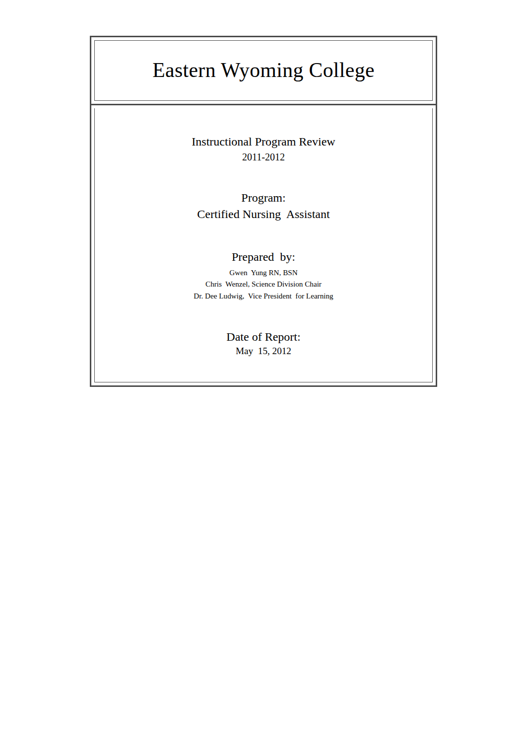Eastern Wyoming College
Instructional Program Review
2011-2012
Program:
Certified Nursing Assistant
Prepared by:
Gwen Yung RN, BSN
Chris Wenzel, Science Division Chair
Dr. Dee Ludwig, Vice President for Learning
Date of Report:
May 15, 2012